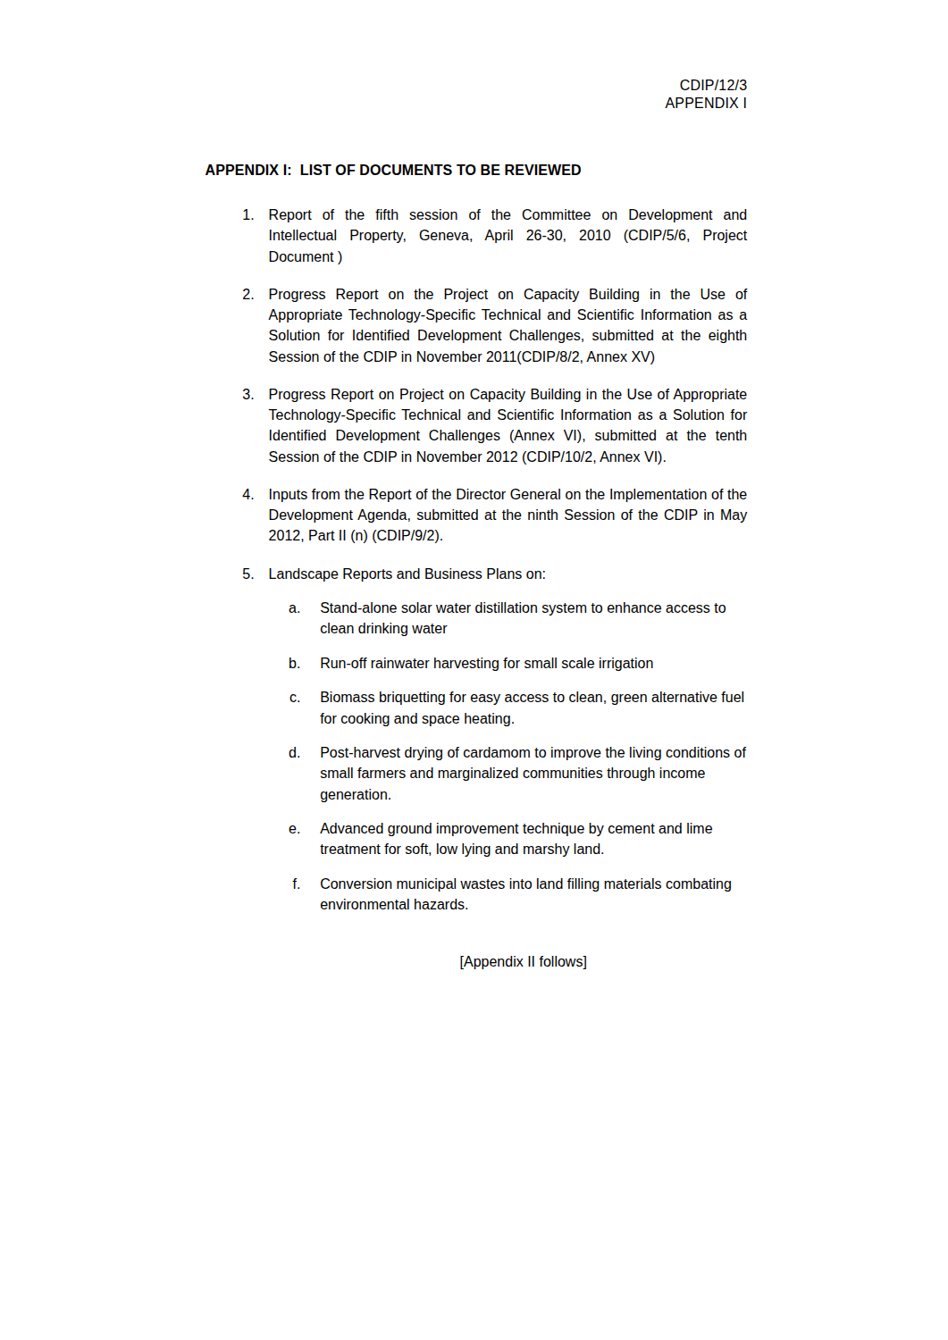CDIP/12/3
APPENDIX I
APPENDIX I: LIST OF DOCUMENTS TO BE REVIEWED
Report of the fifth session of the Committee on Development and Intellectual Property, Geneva, April 26-30, 2010 (CDIP/5/6, Project Document )
Progress Report on the Project on Capacity Building in the Use of Appropriate Technology-Specific Technical and Scientific Information as a Solution for Identified Development Challenges, submitted at the eighth Session of the CDIP in November 2011(CDIP/8/2, Annex XV)
Progress Report on Project on Capacity Building in the Use of Appropriate Technology-Specific Technical and Scientific Information as a Solution for Identified Development Challenges (Annex VI), submitted at the tenth Session of the CDIP in November 2012 (CDIP/10/2, Annex VI).
Inputs from the Report of the Director General on the Implementation of the Development Agenda, submitted at the ninth Session of the CDIP in May 2012, Part II (n) (CDIP/9/2).
Landscape Reports and Business Plans on:
Stand-alone solar water distillation system to enhance access to clean drinking water
Run-off rainwater harvesting for small scale irrigation
Biomass briquetting for easy access to clean, green alternative fuel for cooking and space heating.
Post-harvest drying of cardamom to improve the living conditions of small farmers and marginalized communities through income generation.
Advanced ground improvement technique by cement and lime treatment for soft, low lying and marshy land.
Conversion municipal wastes into land filling materials combating environmental hazards.
[Appendix II follows]